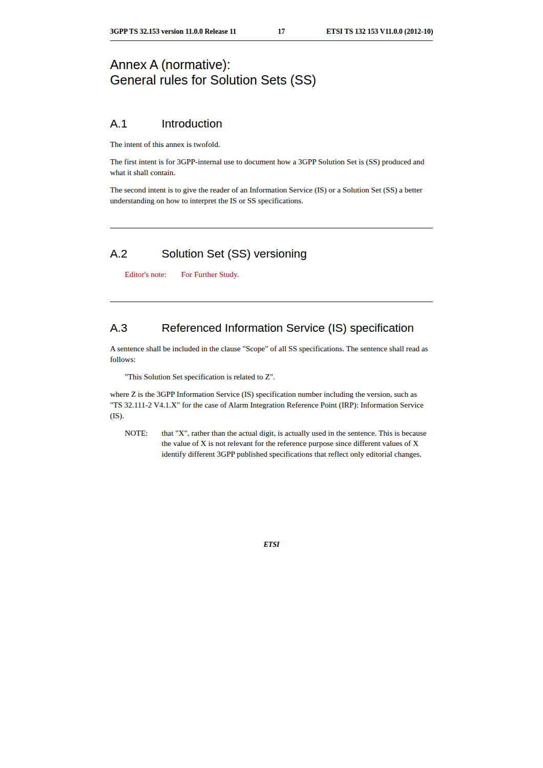3GPP TS 32.153 version 11.0.0 Release 11
17
ETSI TS 132 153 V11.0.0 (2012-10)
Annex A (normative):
General rules for Solution Sets (SS)
A.1 Introduction
The intent of this annex is twofold.
The first intent is for 3GPP-internal use to document how a 3GPP Solution Set is (SS) produced and what it shall contain.
The second intent is to give the reader of an Information Service (IS) or a Solution Set (SS) a better understanding on how to interpret the IS or SS specifications.
A.2 Solution Set (SS) versioning
Editor's note: For Further Study.
A.3 Referenced Information Service (IS) specification
A sentence shall be included in the clause "Scope" of all SS specifications. The sentence shall read as follows:
"This Solution Set specification is related to Z".
where Z is the 3GPP Information Service (IS) specification number including the version, such as
"TS 32.111-2 V4.1.X" for the case of Alarm Integration Reference Point (IRP): Information Service (IS).
NOTE:
that "X", rather than the actual digit, is actually used in the sentence. This is because the value of X is not relevant for the reference purpose since different values of X identify different 3GPP published specifications that reflect only editorial changes.
ETSI